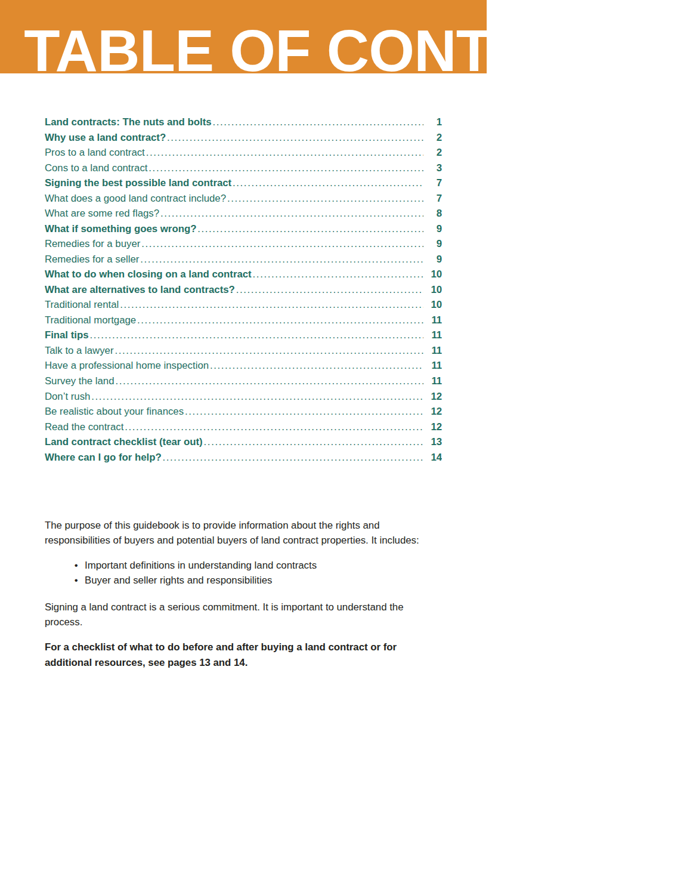TABLE OF CONTENTS
Land contracts: The nuts and bolts................................................................................. 1
Why use a land contract?........................................................................................... 2
Pros to a land contract.............................................................................................. 2
Cons to a land contract............................................................................................. 3
Signing the best possible land contract......................................................... 7
What does a good land contract include?............................................................. 7
What are some red flags?......................................................................................... 8
What if something goes wrong?..................................................................... 9
Remedies for a buyer.............................................................................................. 9
Remedies for a seller............................................................................................... 9
What to do when closing on a land contract................................................. 10
What are alternatives to land contracts?....................................................... 10
Traditional rental................................................................................................... 10
Traditional mortgage............................................................................................. 11
Final tips............................................................................................................. 11
Talk to a lawyer..................................................................................................... 11
Have a professional home inspection.................................................................... 11
Survey the land..................................................................................................... 11
Don’t rush............................................................................................................. 12
Be realistic about your finances.............................................................................. 12
Read the contract.................................................................................................. 12
Land contract checklist (tear out)..................................................................... 13
Where can I go for help?......................................................................................... 14
The purpose of this guidebook is to provide information about the rights and responsibilities of buyers and potential buyers of land contract properties. It includes:
Important definitions in understanding land contracts
Buyer and seller rights and responsibilities
Signing a land contract is a serious commitment. It is important to understand the process.
For a checklist of what to do before and after buying a land contract or for additional resources, see pages 13 and 14.